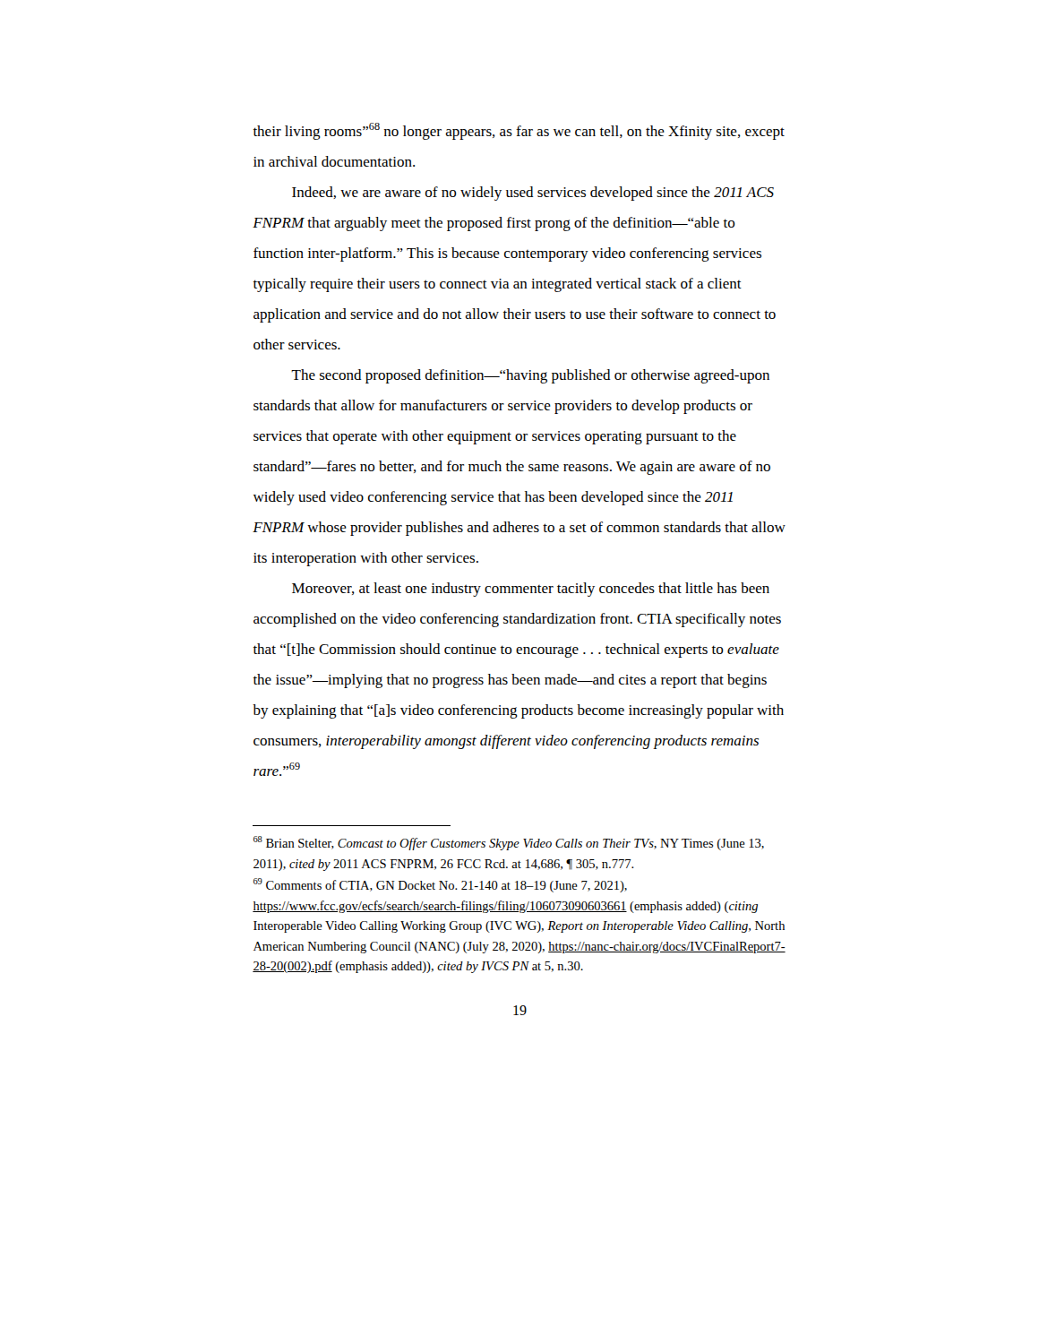their living rooms”68 no longer appears, as far as we can tell, on the Xfinity site, except in archival documentation.
Indeed, we are aware of no widely used services developed since the 2011 ACS FNPRM that arguably meet the proposed first prong of the definition—“able to function inter-platform.” This is because contemporary video conferencing services typically require their users to connect via an integrated vertical stack of a client application and service and do not allow their users to use their software to connect to other services.
The second proposed definition—“having published or otherwise agreed-upon standards that allow for manufacturers or service providers to develop products or services that operate with other equipment or services operating pursuant to the standard”—fares no better, and for much the same reasons. We again are aware of no widely used video conferencing service that has been developed since the 2011 FNPRM whose provider publishes and adheres to a set of common standards that allow its interoperation with other services.
Moreover, at least one industry commenter tacitly concedes that little has been accomplished on the video conferencing standardization front. CTIA specifically notes that “[t]he Commission should continue to encourage . . . technical experts to evaluate the issue”—implying that no progress has been made—and cites a report that begins by explaining that “[a]s video conferencing products become increasingly popular with consumers, interoperability amongst different video conferencing products remains rare.”69
68 Brian Stelter, Comcast to Offer Customers Skype Video Calls on Their TVs, NY Times (June 13, 2011), cited by 2011 ACS FNPRM, 26 FCC Rcd. at 14,686, ¶ 305, n.777.
69 Comments of CTIA, GN Docket No. 21-140 at 18–19 (June 7, 2021), https://www.fcc.gov/ecfs/search/search-filings/filing/106073090603661 (emphasis added) (citing Interoperable Video Calling Working Group (IVC WG), Report on Interoperable Video Calling, North American Numbering Council (NANC) (July 28, 2020), https://nanc-chair.org/docs/IVCFinalReport7-28-20(002).pdf (emphasis added)), cited by IVCS PN at 5, n.30.
19